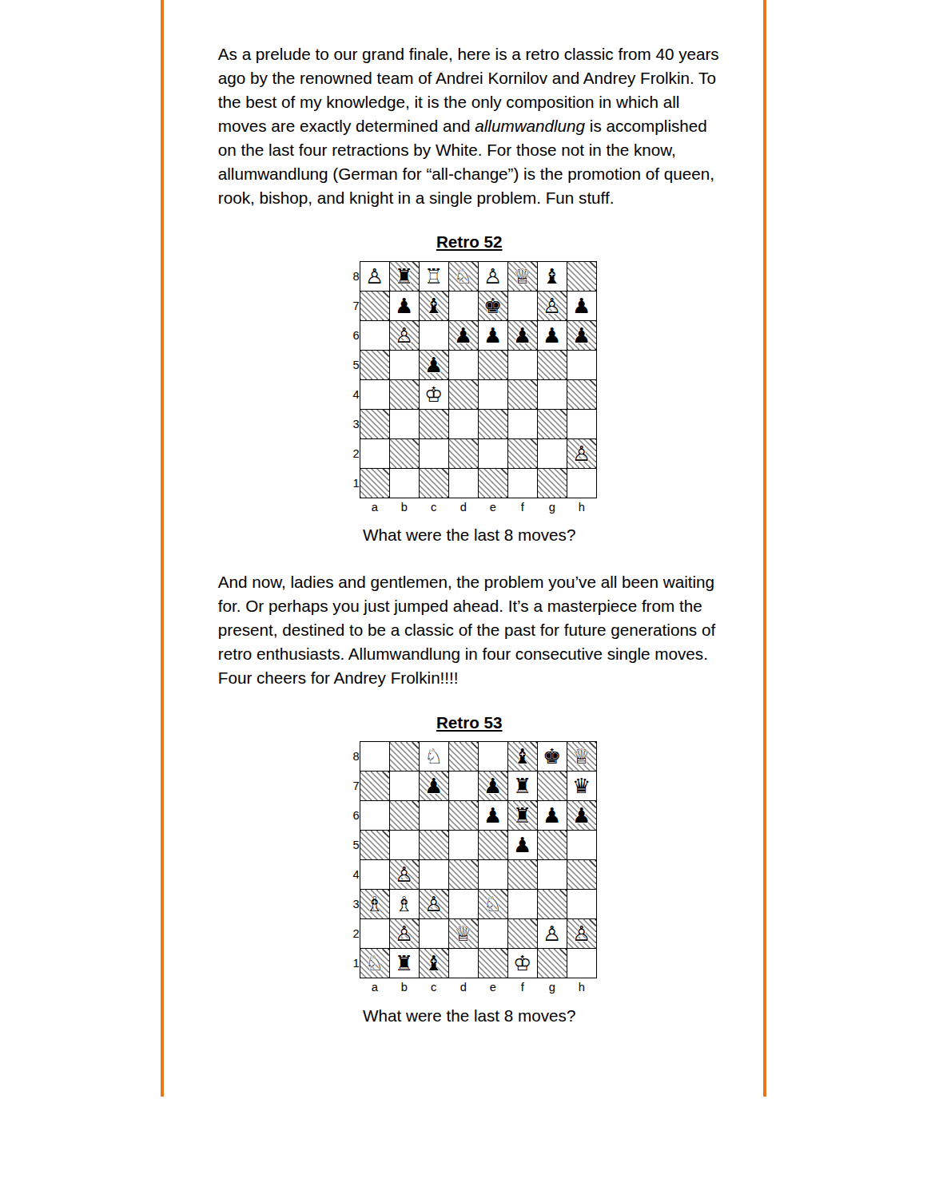As a prelude to our grand finale, here is a retro classic from 40 years ago by the renowned team of Andrei Kornilov and Andrey Frolkin. To the best of my knowledge, it is the only composition in which all moves are exactly determined and allumwandlung is accomplished on the last four retractions by White. For those not in the know, allumwandlung (German for “all-change”) is the promotion of queen, rook, bishop, and knight in a single problem. Fun stuff.
Retro 52
| 8 | ♙ | ♜ | ♖ | ♘ | ♙ | ♕ | ♝ | |
| 7 | | ♟ | ♝ | | ♚ | | ♙ | ♟ |
| 6 | | ♙ | | ♟ | ♟ | ♟ | ♟ | ♟ |
| 5 | | | ♟ | | | | | |
| 4 | | | ♔ | | | | | |
| 3 | | | | | | | | |
| 2 | | | | | | | | ♙ |
| 1 | | | | | | | | |
| | a | b | c | d | e | f | g | h |
What were the last 8 moves?
And now, ladies and gentlemen, the problem you’ve all been waiting for. Or perhaps you just jumped ahead. It’s a masterpiece from the present, destined to be a classic of the past for future generations of retro enthusiasts. Allumwandlung in four consecutive single moves. Four cheers for Andrey Frolkin!!!!
Retro 53
| 8 | | | ♘ | | | ♝ | ♚ | ♕ |
| 7 | | | ♟ | | ♟ | ♜ | | ♛ |
| 6 | | | | | ♟ | ♜ | ♟ | ♟ |
| 5 | | | | | | ♟ | | |
| 4 | | ♙ | | | | | | |
| 3 | ♗ | ♗ | ♙ | | ♘ | | | |
| 2 | | ♙ | | ♕ | | | ♙ | ♙ |
| 1 | ♘ | ♜ | ♝ | | | ♔ | | |
| | a | b | c | d | e | f | g | h |
What were the last 8 moves?